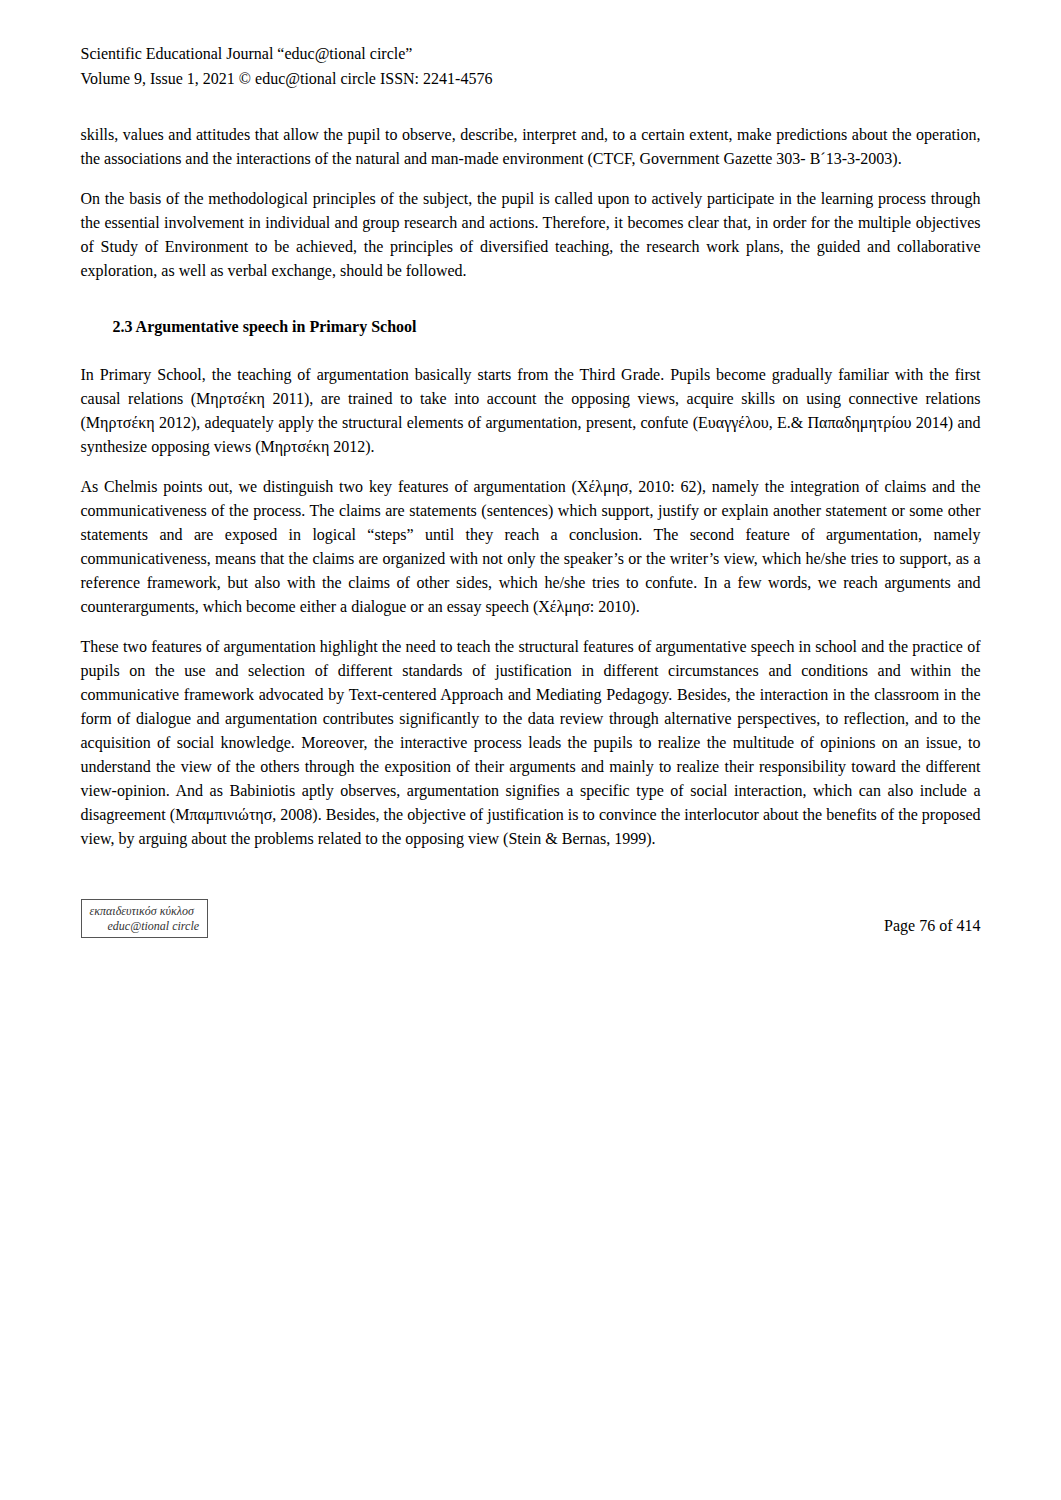Scientific Educational Journal “educ@tional circle”
Volume 9, Issue 1, 2021 © educ@tional circle ISSN: 2241-4576
skills, values and attitudes that allow the pupil to observe, describe, interpret and, to a certain extent, make predictions about the operation, the associations and the interactions of the natural and man-made environment (CTCF, Government Gazette 303- B´13-3-2003).
On the basis of the methodological principles of the subject, the pupil is called upon to actively participate in the learning process through the essential involvement in individual and group research and actions. Therefore, it becomes clear that, in order for the multiple objectives of Study of Environment to be achieved, the principles of diversified teaching, the research work plans, the guided and collaborative exploration, as well as verbal exchange, should be followed.
2.3 Argumentative speech in Primary School
In Primary School, the teaching of argumentation basically starts from the Third Grade. Pupils become gradually familiar with the first causal relations (Μηρτσέκη 2011), are trained to take into account the opposing views, acquire skills on using connective relations (Μηρτσέκη 2012), adequately apply the structural elements of argumentation, present, confute (Ευαγγέλου, Ε.& Παπαδημητρίου 2014) and synthesize opposing views (Μηρτσέκη 2012).
As Chelmis points out, we distinguish two key features of argumentation (Χέλμησ, 2010: 62), namely the integration of claims and the communicativeness of the process. The claims are statements (sentences) which support, justify or explain another statement or some other statements and are exposed in logical “steps” until they reach a conclusion. The second feature of argumentation, namely communicativeness, means that the claims are organized with not only the speaker’s or the writer’s view, which he/she tries to support, as a reference framework, but also with the claims of other sides, which he/she tries to confute. In a few words, we reach arguments and counterarguments, which become either a dialogue or an essay speech (Χέλμησ: 2010).
These two features of argumentation highlight the need to teach the structural features of argumentative speech in school and the practice of pupils on the use and selection of different standards of justification in different circumstances and conditions and within the communicative framework advocated by Text-centered Approach and Mediating Pedagogy. Besides, the interaction in the classroom in the form of dialogue and argumentation contributes significantly to the data review through alternative perspectives, to reflection, and to the acquisition of social knowledge. Moreover, the interactive process leads the pupils to realize the multitude of opinions on an issue, to understand the view of the others through the exposition of their arguments and mainly to realize their responsibility toward the different view-opinion. And as Babiniotis aptly observes, argumentation signifies a specific type of social interaction, which can also include a disagreement (Μπαμπινιώτησ, 2008). Besides, the objective of justification is to convince the interlocutor about the benefits of the proposed view, by arguing about the problems related to the opposing view (Stein & Bernas, 1999).
εκπαιδευτικόσ κύκλοσ educ@tional circle
Page 76 of 414